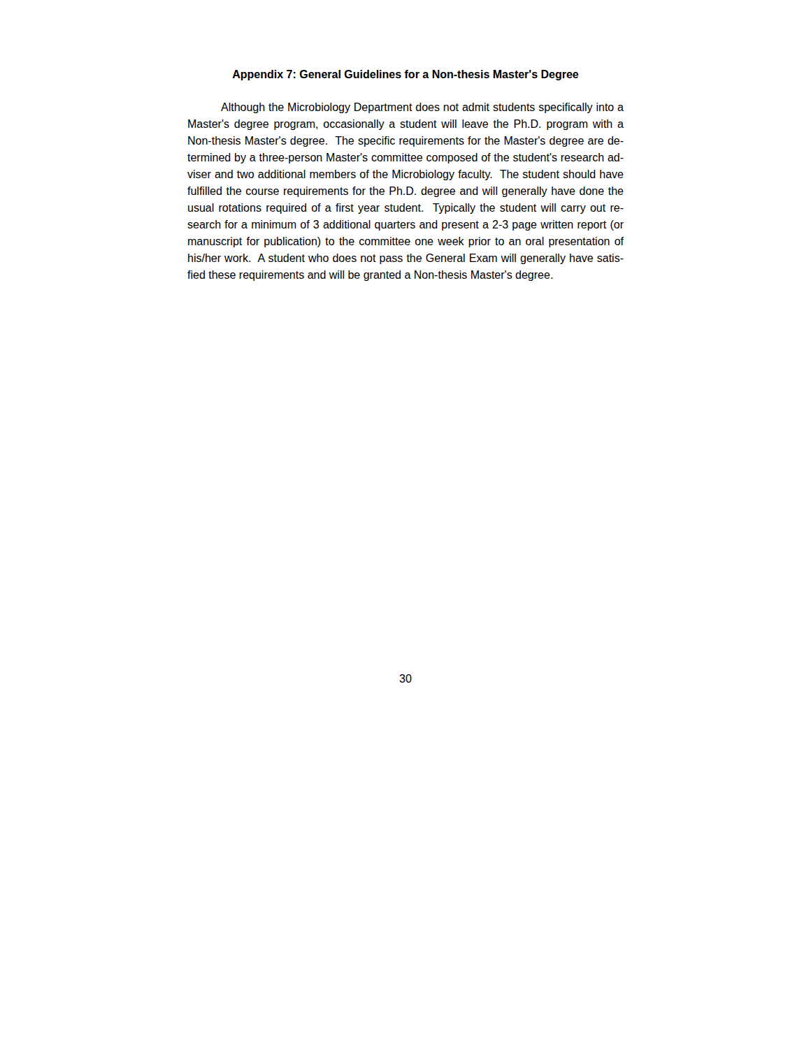Appendix 7: General Guidelines for a Non-thesis Master's Degree
Although the Microbiology Department does not admit students specifically into a Master's degree program, occasionally a student will leave the Ph.D. program with a Non-thesis Master's degree. The specific requirements for the Master's degree are determined by a three-person Master's committee composed of the student's research adviser and two additional members of the Microbiology faculty. The student should have fulfilled the course requirements for the Ph.D. degree and will generally have done the usual rotations required of a first year student. Typically the student will carry out research for a minimum of 3 additional quarters and present a 2-3 page written report (or manuscript for publication) to the committee one week prior to an oral presentation of his/her work. A student who does not pass the General Exam will generally have satisfied these requirements and will be granted a Non-thesis Master's degree.
30